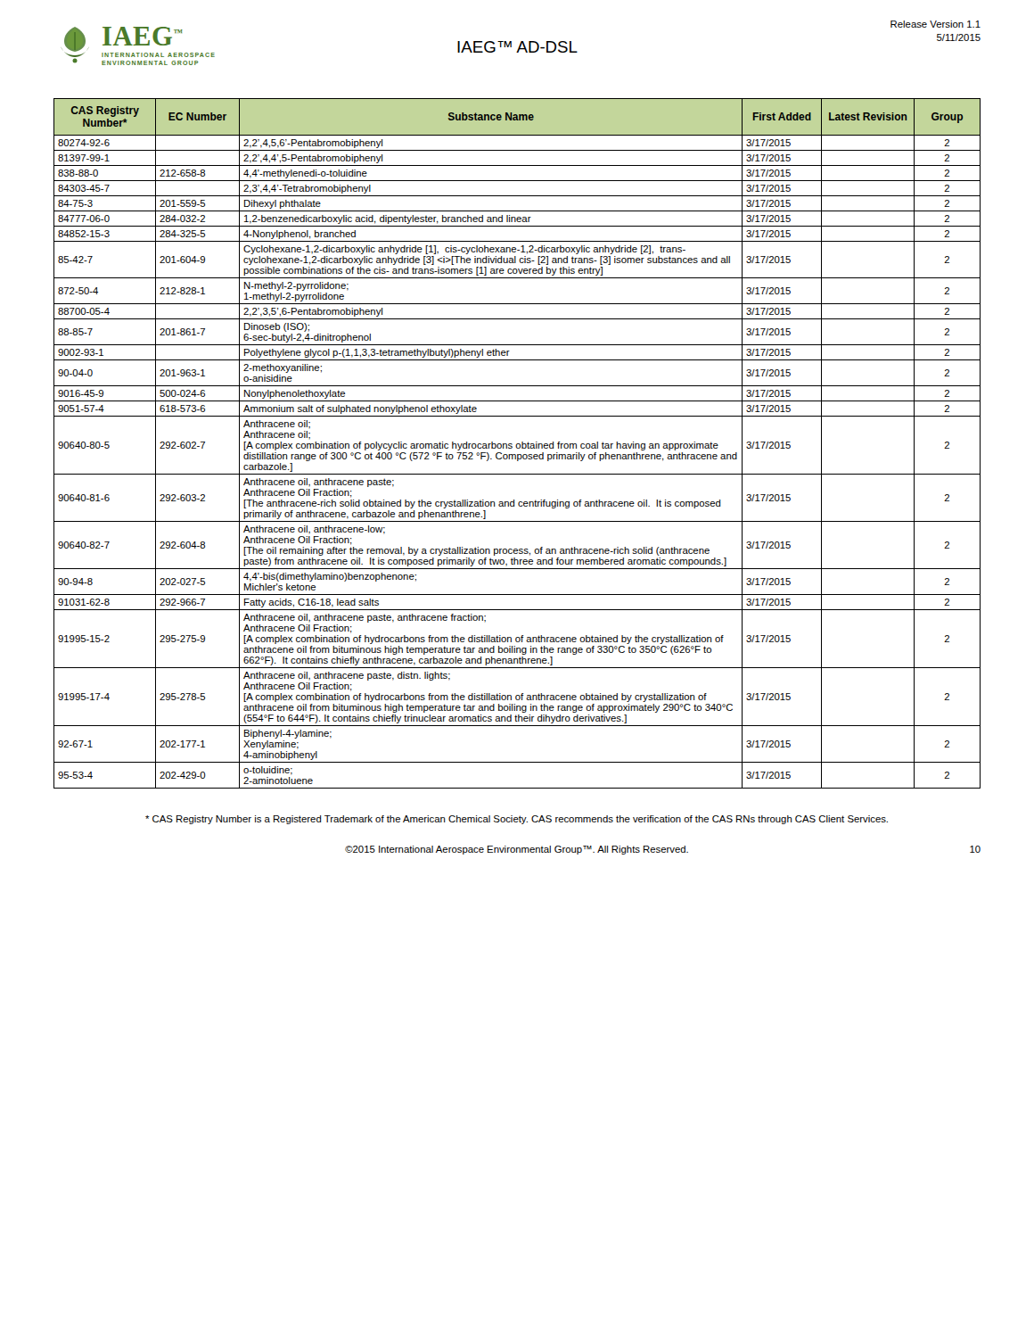IAEG™
INTERNATIONAL AEROSPACE
ENVIRONMENTAL GROUP
IAEG™ AD-DSL
Release Version 1.1
5/11/2015
| CAS Registry Number* | EC Number | Substance Name | First Added | Latest Revision | Group |
| --- | --- | --- | --- | --- | --- |
| 80274-92-6 | | 2,2’,4,5,6’-Pentabromobiphenyl | 3/17/2015 | | 2 |
| 81397-99-1 | | 2,2’,4,4’,5-Pentabromobiphenyl | 3/17/2015 | | 2 |
| 838-88-0 | 212-658-8 | 4,4'-methylenedi-o-toluidine | 3/17/2015 | | 2 |
| 84303-45-7 | | 2,3’,4,4’-Tetrabromobiphenyl | 3/17/2015 | | 2 |
| 84-75-3 | 201-559-5 | Dihexyl phthalate | 3/17/2015 | | 2 |
| 84777-06-0 | 284-032-2 | 1,2-benzenedicarboxylic acid, dipentylester, branched and linear | 3/17/2015 | | 2 |
| 84852-15-3 | 284-325-5 | 4-Nonylphenol, branched | 3/17/2015 | | 2 |
| 85-42-7 | 201-604-9 | Cyclohexane-1,2-dicarboxylic anhydride [1], cis-cyclohexane-1,2-dicarboxylic anhydride [2], trans-cyclohexane-1,2-dicarboxylic anhydride [3] <i>[The individual cis- [2] and trans- [3] isomer substances and all possible combinations of the cis- and trans-isomers [1] are covered by this entry] | 3/17/2015 | | 2 |
| 872-50-4 | 212-828-1 | N-methyl-2-pyrrolidone; 1-methyl-2-pyrrolidone | 3/17/2015 | | 2 |
| 88700-05-4 | | 2,2’,3,5’,6-Pentabromobiphenyl | 3/17/2015 | | 2 |
| 88-85-7 | 201-861-7 | Dinoseb (ISO); 6-sec-butyl-2,4-dinitrophenol | 3/17/2015 | | 2 |
| 9002-93-1 | | Polyethylene glycol p-(1,1,3,3-tetramethylbutyl)phenyl ether | 3/17/2015 | | 2 |
| 90-04-0 | 201-963-1 | 2-methoxyaniline; o-anisidine | 3/17/2015 | | 2 |
| 9016-45-9 | 500-024-6 | Nonylphenolethoxylate | 3/17/2015 | | 2 |
| 9051-57-4 | 618-573-6 | Ammonium salt of sulphated nonylphenol ethoxylate | 3/17/2015 | | 2 |
| 90640-80-5 | 292-602-7 | Anthracene oil; Anthracene oil; [A complex combination of polycyclic aromatic hydrocarbons obtained from coal tar having an approximate distillation range of 300 °C ot 400 °C (572 °F to 752 °F). Composed primarily of phenanthrene, anthracene and carbazole.] | 3/17/2015 | | 2 |
| 90640-81-6 | 292-603-2 | Anthracene oil, anthracene paste; Anthracene Oil Fraction; [The anthracene-rich solid obtained by the crystallization and centrifuging of anthracene oil. It is composed primarily of anthracene, carbazole and phenanthrene.] | 3/17/2015 | | 2 |
| 90640-82-7 | 292-604-8 | Anthracene oil, anthracene-low; Anthracene Oil Fraction; [The oil remaining after the removal, by a crystallization process, of an anthracene-rich solid (anthracene paste) from anthracene oil. It is composed primarily of two, three and four membered aromatic compounds.] | 3/17/2015 | | 2 |
| 90-94-8 | 202-027-5 | 4,4'-bis(dimethylamino)benzophenone; Michler's ketone | 3/17/2015 | | 2 |
| 91031-62-8 | 292-966-7 | Fatty acids, C16-18, lead salts | 3/17/2015 | | 2 |
| 91995-15-2 | 295-275-9 | Anthracene oil, anthracene paste, anthracene fraction; Anthracene Oil Fraction; [A complex combination of hydrocarbons from the distillation of anthracene obtained by the crystallization of anthracene oil from bituminous high temperature tar and boiling in the range of 330°C to 350°C (626°F to 662°F). It contains chiefly anthracene, carbazole and phenanthrene.] | 3/17/2015 | | 2 |
| 91995-17-4 | 295-278-5 | Anthracene oil, anthracene paste, distn. lights; Anthracene Oil Fraction; [A complex combination of hydrocarbons from the distillation of anthracene obtained by crystallization of anthracene oil from bituminous high temperature tar and boiling in the range of approximately 290°C to 340°C (554°F to 644°F). It contains chiefly trinuclear aromatics and their dihydro derivatives.] | 3/17/2015 | | 2 |
| 92-67-1 | 202-177-1 | Biphenyl-4-ylamine; Xenylamine; 4-aminobiphenyl | 3/17/2015 | | 2 |
| 95-53-4 | 202-429-0 | o-toluidine; 2-aminotoluene | 3/17/2015 | | 2 |
* CAS Registry Number is a Registered Trademark of the American Chemical Society. CAS recommends the verification of the CAS RNs through CAS Client Services.
©2015 International Aerospace Environmental Group™. All Rights Reserved. 10